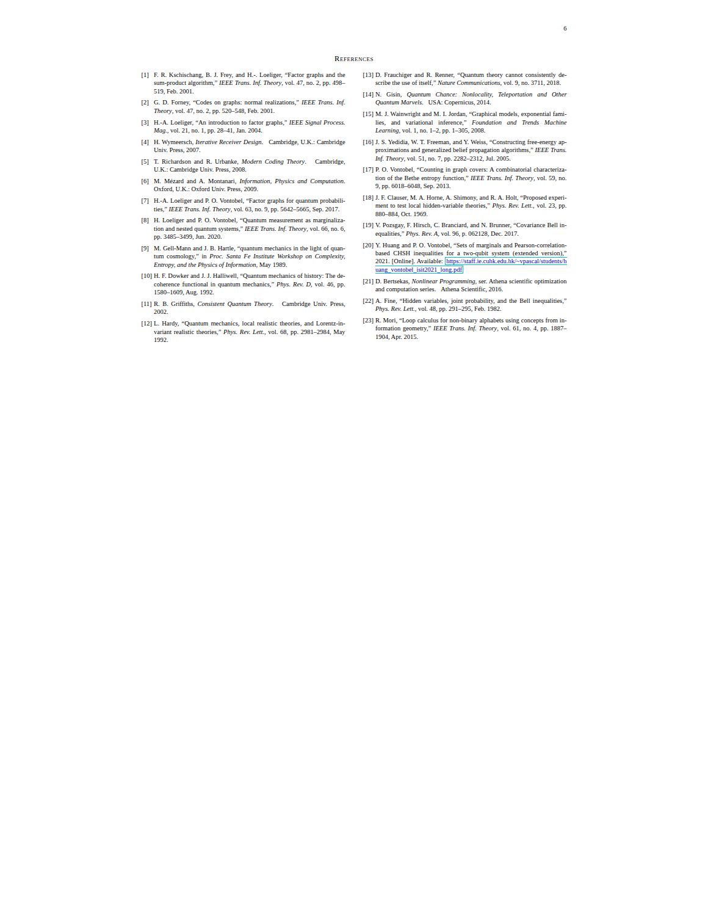6
References
[1] F. R. Kschischang, B. J. Frey, and H.-. Loeliger, “Factor graphs and the sum-product algorithm,” IEEE Trans. Inf. Theory, vol. 47, no. 2, pp. 498–519, Feb. 2001.
[2] G. D. Forney, “Codes on graphs: normal realizations,” IEEE Trans. Inf. Theory, vol. 47, no. 2, pp. 520–548, Feb. 2001.
[3] H.-A. Loeliger, “An introduction to factor graphs,” IEEE Signal Process. Mag., vol. 21, no. 1, pp. 28–41, Jan. 2004.
[4] H. Wymeersch, Iterative Receiver Design. Cambridge, U.K.: Cambridge Univ. Press, 2007.
[5] T. Richardson and R. Urbanke, Modern Coding Theory. Cambridge, U.K.: Cambridge Univ. Press, 2008.
[6] M. Mézard and A. Montanari, Information, Physics and Computation. Oxford, U.K.: Oxford Univ. Press, 2009.
[7] H.-A. Loeliger and P. O. Vontobel, “Factor graphs for quantum probabilities,” IEEE Trans. Inf. Theory, vol. 63, no. 9, pp. 5642–5665, Sep. 2017.
[8] H. Loeliger and P. O. Vontobel, “Quantum measurement as marginalization and nested quantum systems,” IEEE Trans. Inf. Theory, vol. 66, no. 6, pp. 3485–3499, Jun. 2020.
[9] M. Gell-Mann and J. B. Hartle, “quantum mechanics in the light of quantum cosmology,” in Proc. Santa Fe Institute Workshop on Complexity, Entropy, and the Physics of Information, May 1989.
[10] H. F. Dowker and J. J. Halliwell, “Quantum mechanics of history: The decoherence functional in quantum mechanics,” Phys. Rev. D, vol. 46, pp. 1580–1609, Aug. 1992.
[11] R. B. Griffiths, Consistent Quantum Theory. Cambridge Univ. Press, 2002.
[12] L. Hardy, “Quantum mechanics, local realistic theories, and Lorentz-invariant realistic theories,” Phys. Rev. Lett., vol. 68, pp. 2981–2984, May 1992.
[13] D. Frauchiger and R. Renner, “Quantum theory cannot consistently describe the use of itself,” Nature Communications, vol. 9, no. 3711, 2018.
[14] N. Gisin, Quantum Chance: Nonlocality, Teleportation and Other Quantum Marvels. USA: Copernicus, 2014.
[15] M. J. Wainwright and M. I. Jordan, “Graphical models, exponential families, and variational inference,” Foundation and Trends Machine Learning, vol. 1, no. 1–2, pp. 1–305, 2008.
[16] J. S. Yedidia, W. T. Freeman, and Y. Weiss, “Constructing free-energy approximations and generalized belief propagation algorithms,” IEEE Trans. Inf. Theory, vol. 51, no. 7, pp. 2282–2312, Jul. 2005.
[17] P. O. Vontobel, “Counting in graph covers: A combinatorial characterization of the Bethe entropy function,” IEEE Trans. Inf. Theory, vol. 59, no. 9, pp. 6018–6048, Sep. 2013.
[18] J. F. Clauser, M. A. Horne, A. Shimony, and R. A. Holt, “Proposed experiment to test local hidden-variable theories,” Phys. Rev. Lett., vol. 23, pp. 880–884, Oct. 1969.
[19] V. Pozsgay, F. Hirsch, C. Branciard, and N. Brunner, “Covariance Bell inequalities,” Phys. Rev. A, vol. 96, p. 062128, Dec. 2017.
[20] Y. Huang and P. O. Vontobel, “Sets of marginals and Pearson-correlation-based CHSH inequalities for a two-qubit system (extended version),” 2021. [Online]. Available: https://staff.ie.cuhk.edu.hk/~vpascal/students/huang_vontobel_isit2021_long.pdf
[21] D. Bertsekas, Nonlinear Programming, ser. Athena scientific optimization and computation series. Athena Scientific, 2016.
[22] A. Fine, “Hidden variables, joint probability, and the Bell inequalities,” Phys. Rev. Lett., vol. 48, pp. 291–295, Feb. 1982.
[23] R. Mori, “Loop calculus for non-binary alphabets using concepts from information geometry,” IEEE Trans. Inf. Theory, vol. 61, no. 4, pp. 1887–1904, Apr. 2015.